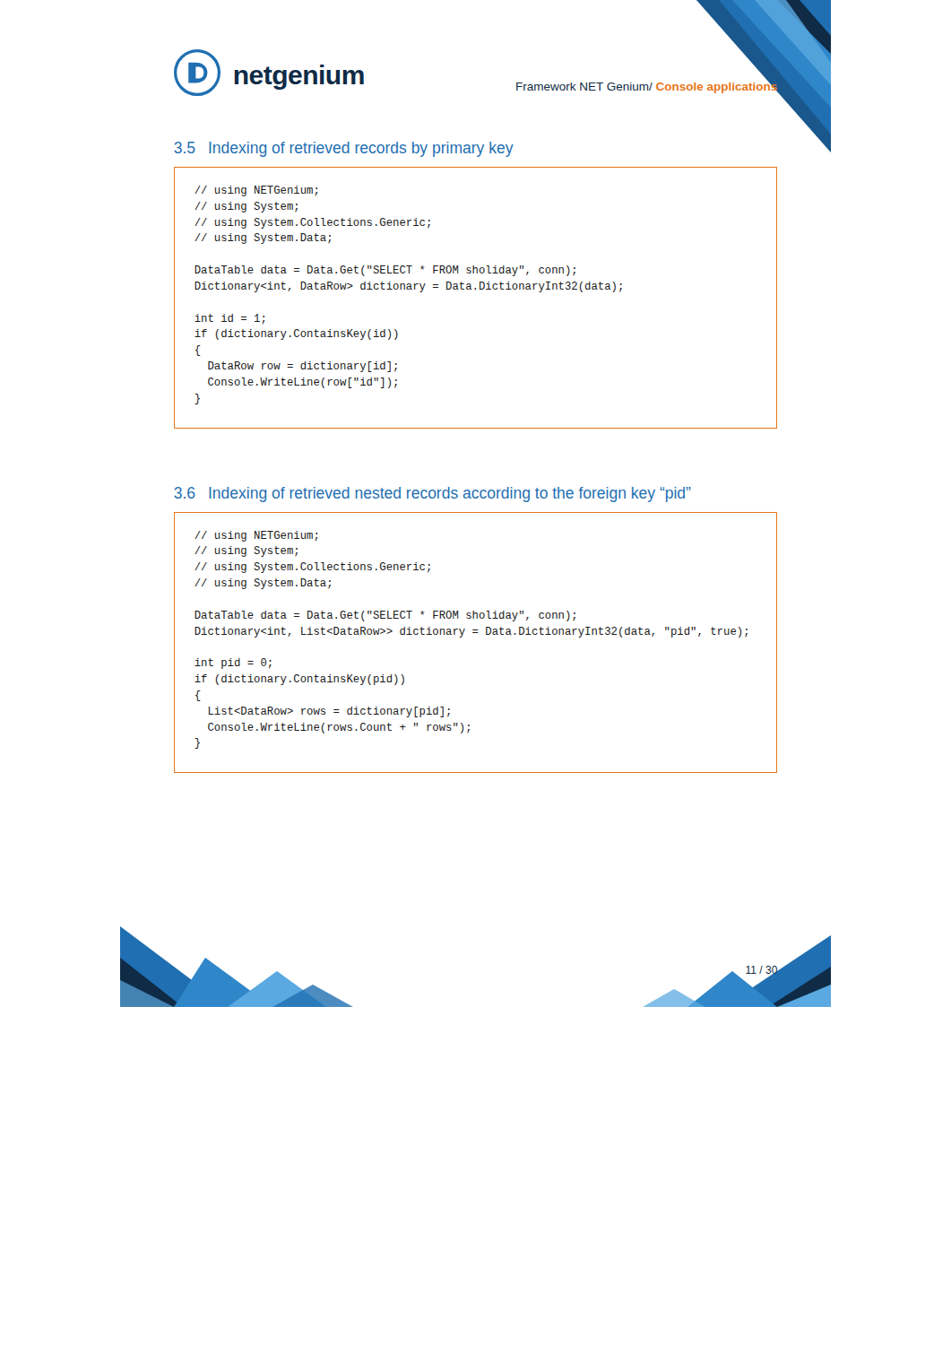netgenium
Framework NET Genium/ Console applications
3.5 Indexing of retrieved records by primary key
// using NETGenium;
// using System;
// using System.Collections.Generic;
// using System.Data;

DataTable data = Data.Get("SELECT * FROM sholiday", conn);
Dictionary<int, DataRow> dictionary = Data.DictionaryInt32(data);

int id = 1;
if (dictionary.ContainsKey(id))
{
  DataRow row = dictionary[id];
  Console.WriteLine(row["id"]);
}
3.6 Indexing of retrieved nested records according to the foreign key “pid”
// using NETGenium;
// using System;
// using System.Collections.Generic;
// using System.Data;

DataTable data = Data.Get("SELECT * FROM sholiday", conn);
Dictionary<int, List<DataRow>> dictionary = Data.DictionaryInt32(data, "pid", true);

int pid = 0;
if (dictionary.ContainsKey(pid))
{
  List<DataRow> rows = dictionary[pid];
  Console.WriteLine(rows.Count + " rows");
}
11 / 30